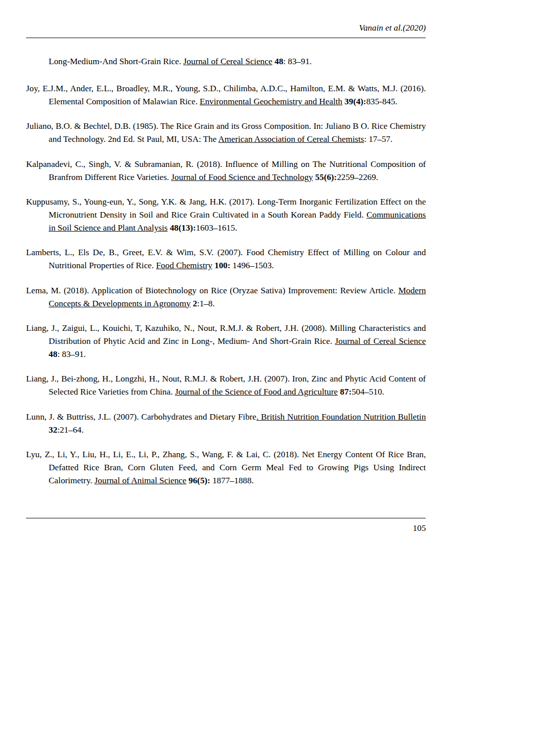Vanain et al.(2020)
Long-Medium-And Short-Grain Rice. Journal of Cereal Science 48: 83–91.
Joy, E.J.M., Ander, E.L., Broadley, M.R., Young, S.D., Chilimba, A.D.C., Hamilton, E.M. & Watts, M.J. (2016). Elemental Composition of Malawian Rice. Environmental Geochemistry and Health 39(4): 835-845.
Juliano, B.O. & Bechtel, D.B. (1985). The Rice Grain and its Gross Composition. In: Juliano B O. Rice Chemistry and Technology. 2nd Ed. St Paul, MI, USA: The American Association of Cereal Chemists: 17–57.
Kalpanadevi, C., Singh, V. & Subramanian, R. (2018). Influence of Milling on The Nutritional Composition of Branfrom Different Rice Varieties. Journal of Food Science and Technology 55(6): 2259–2269.
Kuppusamy, S., Young-eun, Y., Song, Y.K. & Jang, H.K. (2017). Long-Term Inorganic Fertilization Effect on the Micronutrient Density in Soil and Rice Grain Cultivated in a South Korean Paddy Field. Communications in Soil Science and Plant Analysis 48(13): 1603–1615.
Lamberts, L., Els De, B., Greet, E.V. & Wim, S.V. (2007). Food Chemistry Effect of Milling on Colour and Nutritional Properties of Rice. Food Chemistry 100: 1496–1503.
Lema, M. (2018). Application of Biotechnology on Rice (Oryzae Sativa) Improvement: Review Article. Modern Concepts & Developments in Agronomy 2:1–8.
Liang, J., Zaigui, L., Kouichi, T, Kazuhiko, N., Nout, R.M.J. & Robert, J.H. (2008). Milling Characteristics and Distribution of Phytic Acid and Zinc in Long-, Medium- And Short-Grain Rice. Journal of Cereal Science 48: 83–91.
Liang, J., Bei-zhong, H., Longzhi, H., Nout, R.M.J. & Robert, J.H. (2007). Iron, Zinc and Phytic Acid Content of Selected Rice Varieties from China. Journal of the Science of Food and Agriculture 87: 504–510.
Lunn, J. & Buttriss, J.L. (2007). Carbohydrates and Dietary Fibre. British Nutrition Foundation Nutrition Bulletin 32:21–64.
Lyu, Z., Li, Y., Liu, H., Li, E., Li, P., Zhang, S., Wang, F. & Lai, C. (2018). Net Energy Content Of Rice Bran, Defatted Rice Bran, Corn Gluten Feed, and Corn Germ Meal Fed to Growing Pigs Using Indirect Calorimetry. Journal of Animal Science 96(5): 1877–1888.
105